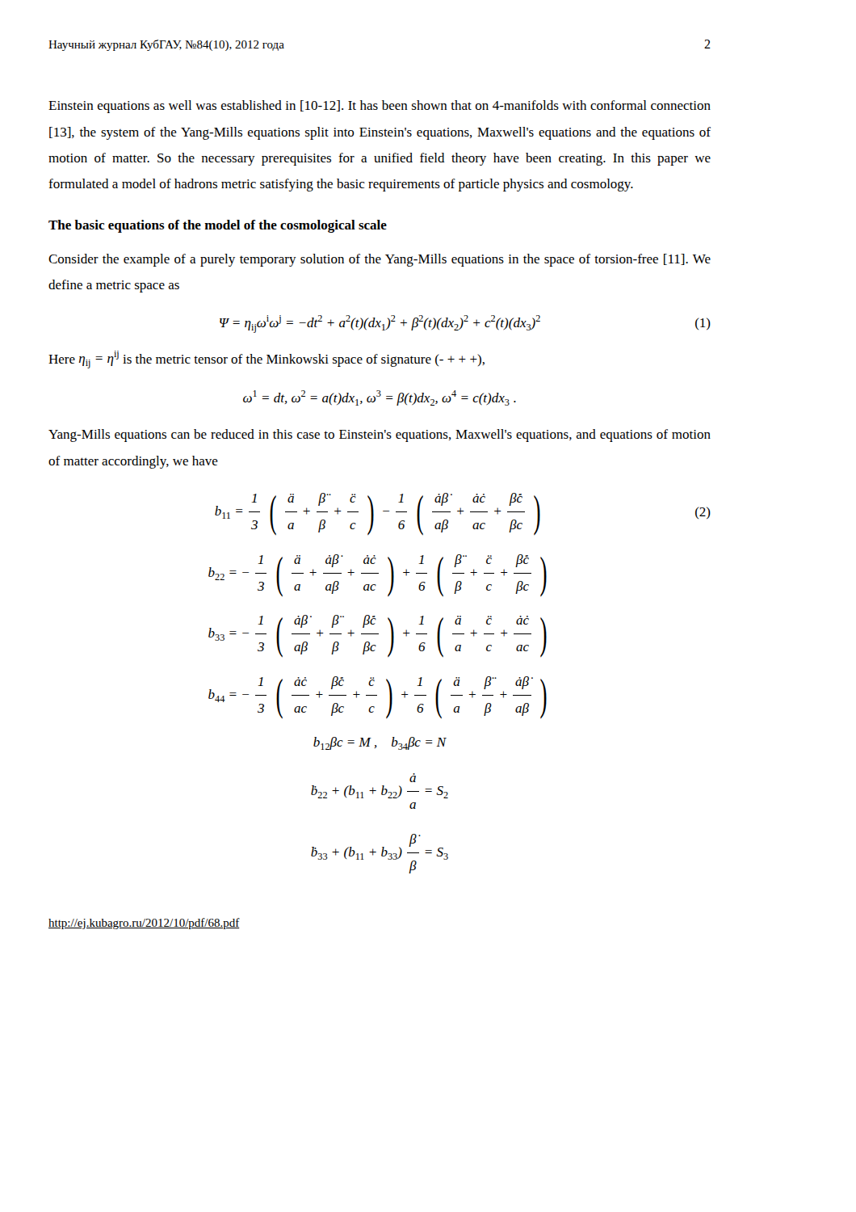Научный журнал КубГАУ, №84(10), 2012 года
2
Einstein equations as well was established in [10-12]. It has been shown that on 4-manifolds with conformal connection [13], the system of the Yang-Mills equations split into Einstein's equations, Maxwell's equations and the equations of motion of matter. So the necessary prerequisites for a unified field theory have been creating. In this paper we formulated a model of hadrons metric satisfying the basic requirements of particle physics and cosmology.
The basic equations of the model of the cosmological scale
Consider the example of a purely temporary solution of the Yang-Mills equations in the space of torsion-free [11]. We define a metric space as
Ψ = ηijωiωj = −dt2 + a2(t)(dx1)2 + β2(t)(dx2)2 + c2(t)(dx3)2 (1)
Here ηij = ηij is the metric tensor of the Minkowski space of signature (- + + +),
ω1 = dt, ω2 = a(t)dx1, ω3 = β(t)dx2, ω4 = c(t)dx3 .
Yang-Mills equations can be reduced in this case to Einstein's equations, Maxwell's equations, and equations of motion of matter accordingly, we have
b11 = 13 ( äa + β̈β + c̈c ) − 16 ( ȧβ̇aβ + ȧċ ac + β̇ċ βc ) (2)
b22 = − 13 ( äa + ȧβ̇aβ + ȧċ ac ) + 16 ( β̈β + c̈c + β̇ċ βc )
b33 = − 13 ( ȧβ̇aβ + β̈β + β̇ċ βc ) + 16 ( äa + c̈c + ȧċ ac )
b44 = − 13 ( ȧċ ac + β̇ċ βc + c̈c ) + 16 ( äa + β̈β + ȧβ̇aβ )
b12βc = M , b34βc = N
ḃ22 + (b11 + b22) ȧa = S2
ḃ33 + (b11 + b33) β̇β = S3
http://ej.kubagro.ru/2012/10/pdf/68.pdf